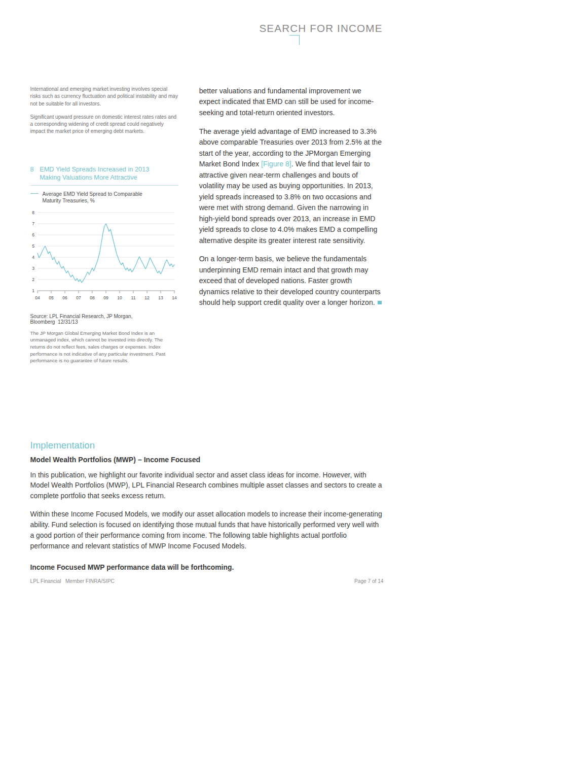Search for Income
International and emerging market investing involves special risks such as currency fluctuation and political instability and may not be suitable for all investors.
Significant upward pressure on domestic interest rates rates and a corresponding widening of credit spread could negatively impact the market price of emerging debt markets.
8
EMD Yield Spreads Increased in 2013 Making Valuations More Attractive
Average EMD Yield Spread to Comparable
Maturity Treasuries, %
8 7 6 5 4 3 2 1 04 05 06 07 08 09 10 11 12 13 14
Source: LPL Financial Research, JP Morgan, Bloomberg 12/31/13
The JP Morgan Global Emerging Market Bond Index is an unmanaged index, which cannot be invested into directly. The returns do not reflect fees, sales charges or expenses. Index performance is not indicative of any particular investment. Past performance is no guarantee of future results.
better valuations and fundamental improvement we expect indicated that EMD can still be used for income-seeking and total-return oriented investors.
The average yield advantage of EMD increased to 3.3% above comparable Treasuries over 2013 from 2.5% at the start of the year, according to the JPMorgan Emerging Market Bond Index [Figure 8]. We find that level fair to attractive given near-term challenges and bouts of volatility may be used as buying opportunities. In 2013, yield spreads increased to 3.8% on two occasions and were met with strong demand. Given the narrowing in high-yield bond spreads over 2013, an increase in EMD yield spreads to close to 4.0% makes EMD a compelling alternative despite its greater interest rate sensitivity.
On a longer-term basis, we believe the fundamentals underpinning EMD remain intact and that growth may exceed that of developed nations. Faster growth dynamics relative to their developed country counterparts should help support credit quality over a longer horizon.
Implementation
Model Wealth Portfolios (MWP) – Income Focused
In this publication, we highlight our favorite individual sector and asset class ideas for income. However, with Model Wealth Portfolios (MWP), LPL Financial Research combines multiple asset classes and sectors to create a complete portfolio that seeks excess return.
Within these Income Focused Models, we modify our asset allocation models to increase their income-generating ability. Fund selection is focused on identifying those mutual funds that have historically performed very well with a good portion of their performance coming from income. The following table highlights actual portfolio performance and relevant statistics of MWP Income Focused Models.
Income Focused MWP performance data will be forthcoming.
LPL Financial Member FINRA/SIPC
Page 7 of 14